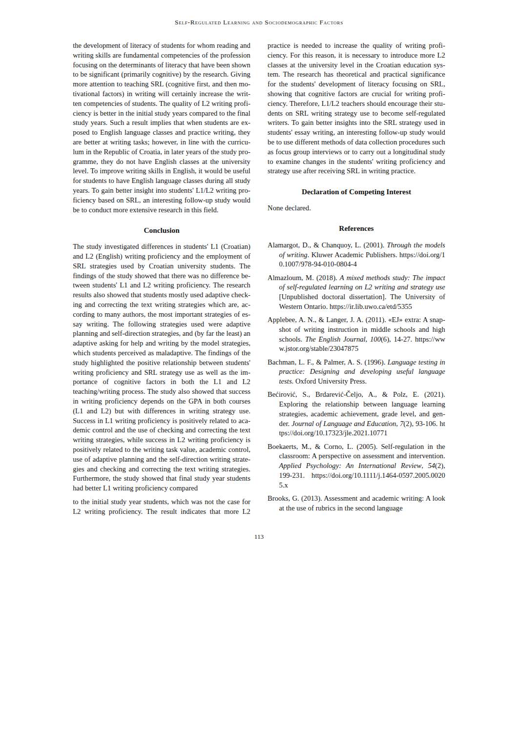Self-Regulated Learning and Sociodemographic Factors
the development of literacy of students for whom reading and writing skills are fundamental competencies of the profession focusing on the determinants of literacy that have been shown to be significant (primarily cognitive) by the research. Giving more attention to teaching SRL (cognitive first, and then motivational factors) in writing will certainly increase the written competencies of students. The quality of L2 writing proficiency is better in the initial study years compared to the final study years. Such a result implies that when students are exposed to English language classes and practice writing, they are better at writing tasks; however, in line with the curriculum in the Republic of Croatia, in later years of the study programme, they do not have English classes at the university level. To improve writing skills in English, it would be useful for students to have English language classes during all study years. To gain better insight into students' L1/L2 writing proficiency based on SRL, an interesting follow-up study would be to conduct more extensive research in this field.
Conclusion
The study investigated differences in students' L1 (Croatian) and L2 (English) writing proficiency and the employment of SRL strategies used by Croatian university students. The findings of the study showed that there was no difference between students' L1 and L2 writing proficiency. The research results also showed that students mostly used adaptive checking and correcting the text writing strategies which are, according to many authors, the most important strategies of essay writing. The following strategies used were adaptive planning and self-direction strategies, and (by far the least) an adaptive asking for help and writing by the model strategies, which students perceived as maladaptive. The findings of the study highlighted the positive relationship between students' writing proficiency and SRL strategy use as well as the importance of cognitive factors in both the L1 and L2 teaching/writing process. The study also showed that success in writing proficiency depends on the GPA in both courses (L1 and L2) but with differences in writing strategy use. Success in L1 writing proficiency is positively related to academic control and the use of checking and correcting the text writing strategies, while success in L2 writing proficiency is positively related to the writing task value, academic control, use of adaptive planning and the self-direction writing strategies and checking and correcting the text writing strategies. Furthermore, the study showed that final study year students had better L1 writing proficiency compared
to the initial study year students, which was not the case for L2 writing proficiency. The result indicates that more L2 practice is needed to increase the quality of writing proficiency. For this reason, it is necessary to introduce more L2 classes at the university level in the Croatian education system. The research has theoretical and practical significance for the students' development of literacy focusing on SRL, showing that cognitive factors are crucial for writing proficiency. Therefore, L1/L2 teachers should encourage their students on SRL writing strategy use to become self-regulated writers. To gain better insights into the SRL strategy used in students' essay writing, an interesting follow-up study would be to use different methods of data collection procedures such as focus group interviews or to carry out a longitudinal study to examine changes in the students' writing proficiency and strategy use after receiving SRL in writing practice.
Declaration of Competing Interest
None declared.
References
Alamargot, D., & Chanquoy, L. (2001). Through the models of writing. Kluwer Academic Publishers. https://doi.org/10.1007/978-94-010-0804-4
Almazloum, M. (2018). A mixed methods study: The impact of self-regulated learning on L2 writing and strategy use [Unpublished doctoral dissertation]. The University of Western Ontario. https://ir.lib.uwo.ca/etd/5355
Applebee, A. N., & Langer, J. A. (2011). «EJ» extra: A snapshot of writing instruction in middle schools and high schools. The English Journal, 100(6), 14-27. https://www.jstor.org/stable/23047875
Bachman, L. F., & Palmer, A. S. (1996). Language testing in practice: Designing and developing useful language tests. Oxford University Press.
Bećirović, S., Brdarević-Čeljo, A., & Polz, E. (2021). Exploring the relationship between language learning strategies, academic achievement, grade level, and gender. Journal of Language and Education, 7(2), 93-106. https://doi.org/10.17323/jle.2021.10771
Boekaerts, M., & Corno, L. (2005). Self-regulation in the classroom: A perspective on assessment and intervention. Applied Psychology: An International Review, 54(2), 199-231. https://doi.org/10.1111/j.1464-0597.2005.00205.x
Brooks, G. (2013). Assessment and academic writing: A look at the use of rubrics in the second language
113